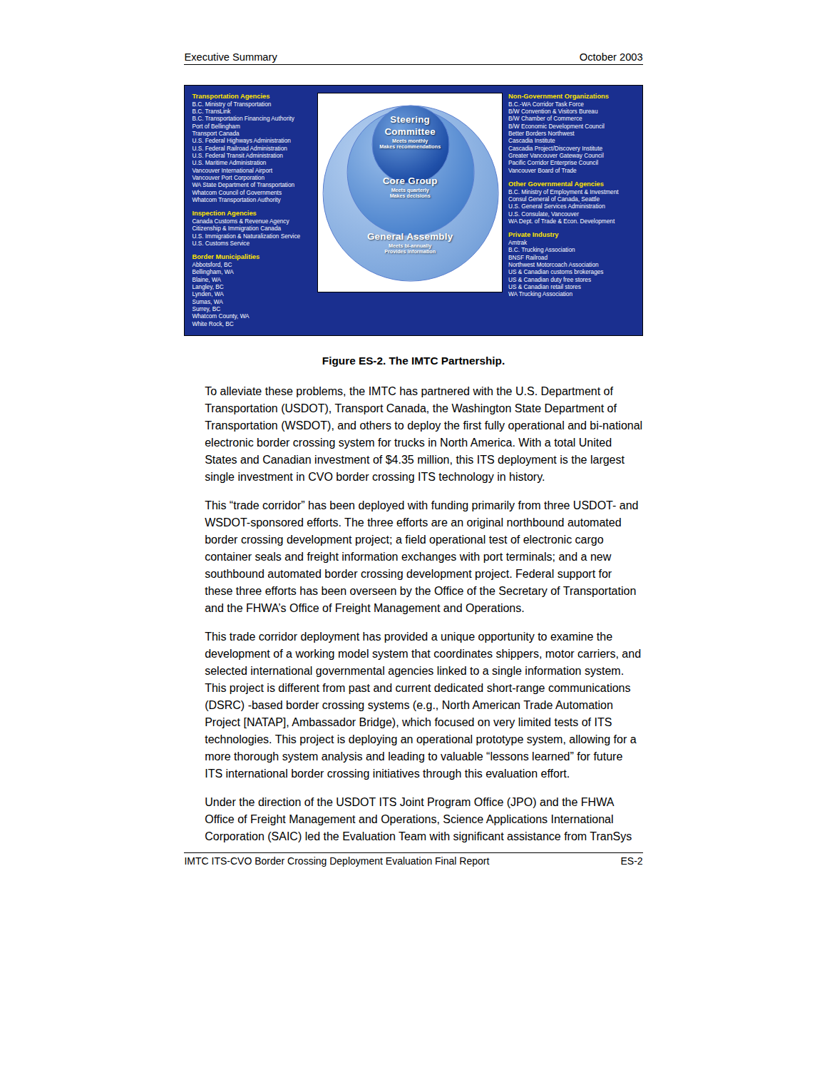Executive Summary October 2003
Transportation Agencies
B.C. Ministry of Transportation
B.C. TransLink
B.C. Transportation Financing Authority
Port of Bellingham
Transport Canada
U.S. Federal Highways Administration
U.S. Federal Railroad Administration
U.S. Federal Transit Administration
U.S. Maritime Administration
Vancouver International Airport
Vancouver Port Corporation
WA State Department of Transportation
Whatcom Council of Governments
Whatcom Transportation Authority
Inspection Agencies
Canada Customs & Revenue Agency
Citizenship & Immigration Canada
U.S. Immigration & Naturalization Service
U.S. Customs Service
Border Municipalities
Abbotsford, BC
Bellingham, WA
Blaine, WA
Langley, BC
Lynden, WA
Sumas, WA
Surrey, BC
Whatcom County, WA
White Rock, BC
Steering
Committee
Meets monthly
Makes recommendations
Core Group
Meets quarterly
Makes decisions
General Assembly
Meets bi-annually
Provides information
Non-Government Organizations
B.C.-WA Corridor Task Force
B/W Convention & Visitors Bureau
B/W Chamber of Commerce
B/W Economic Development Council
Better Borders Northwest
Cascadia Institute
Cascadia Project/Discovery Institute
Greater Vancouver Gateway Council
Pacific Corridor Enterprise Council
Vancouver Board of Trade
Other Governmental Agencies
B.C. Ministry of Employment & Investment
Consul General of Canada, Seattle
U.S. General Services Administration
U.S. Consulate, Vancouver
WA Dept. of Trade & Econ. Development
Private Industry
Amtrak
B.C. Trucking Association
BNSF Railroad
Northwest Motorcoach Association
US & Canadian customs brokerages
US & Canadian duty free stores
US & Canadian retail stores
WA Trucking Association
Figure ES-2. The IMTC Partnership.
To alleviate these problems, the IMTC has partnered with the U.S. Department of Transportation (USDOT), Transport Canada, the Washington State Department of Transportation (WSDOT), and others to deploy the first fully operational and bi-national electronic border crossing system for trucks in North America. With a total United States and Canadian investment of $4.35 million, this ITS deployment is the largest single investment in CVO border crossing ITS technology in history.
This “trade corridor” has been deployed with funding primarily from three USDOT- and WSDOT-sponsored efforts. The three efforts are an original northbound automated border crossing development project; a field operational test of electronic cargo container seals and freight information exchanges with port terminals; and a new southbound automated border crossing development project. Federal support for these three efforts has been overseen by the Office of the Secretary of Transportation and the FHWA’s Office of Freight Management and Operations.
This trade corridor deployment has provided a unique opportunity to examine the development of a working model system that coordinates shippers, motor carriers, and selected international governmental agencies linked to a single information system. This project is different from past and current dedicated short-range communications (DSRC) -based border crossing systems (e.g., North American Trade Automation Project [NATAP], Ambassador Bridge), which focused on very limited tests of ITS technologies. This project is deploying an operational prototype system, allowing for a more thorough system analysis and leading to valuable “lessons learned” for future ITS international border crossing initiatives through this evaluation effort.
Under the direction of the USDOT ITS Joint Program Office (JPO) and the FHWA Office of Freight Management and Operations, Science Applications International Corporation (SAIC) led the Evaluation Team with significant assistance from TranSys
IMTC ITS-CVO Border Crossing Deployment Evaluation Final Report ES-2